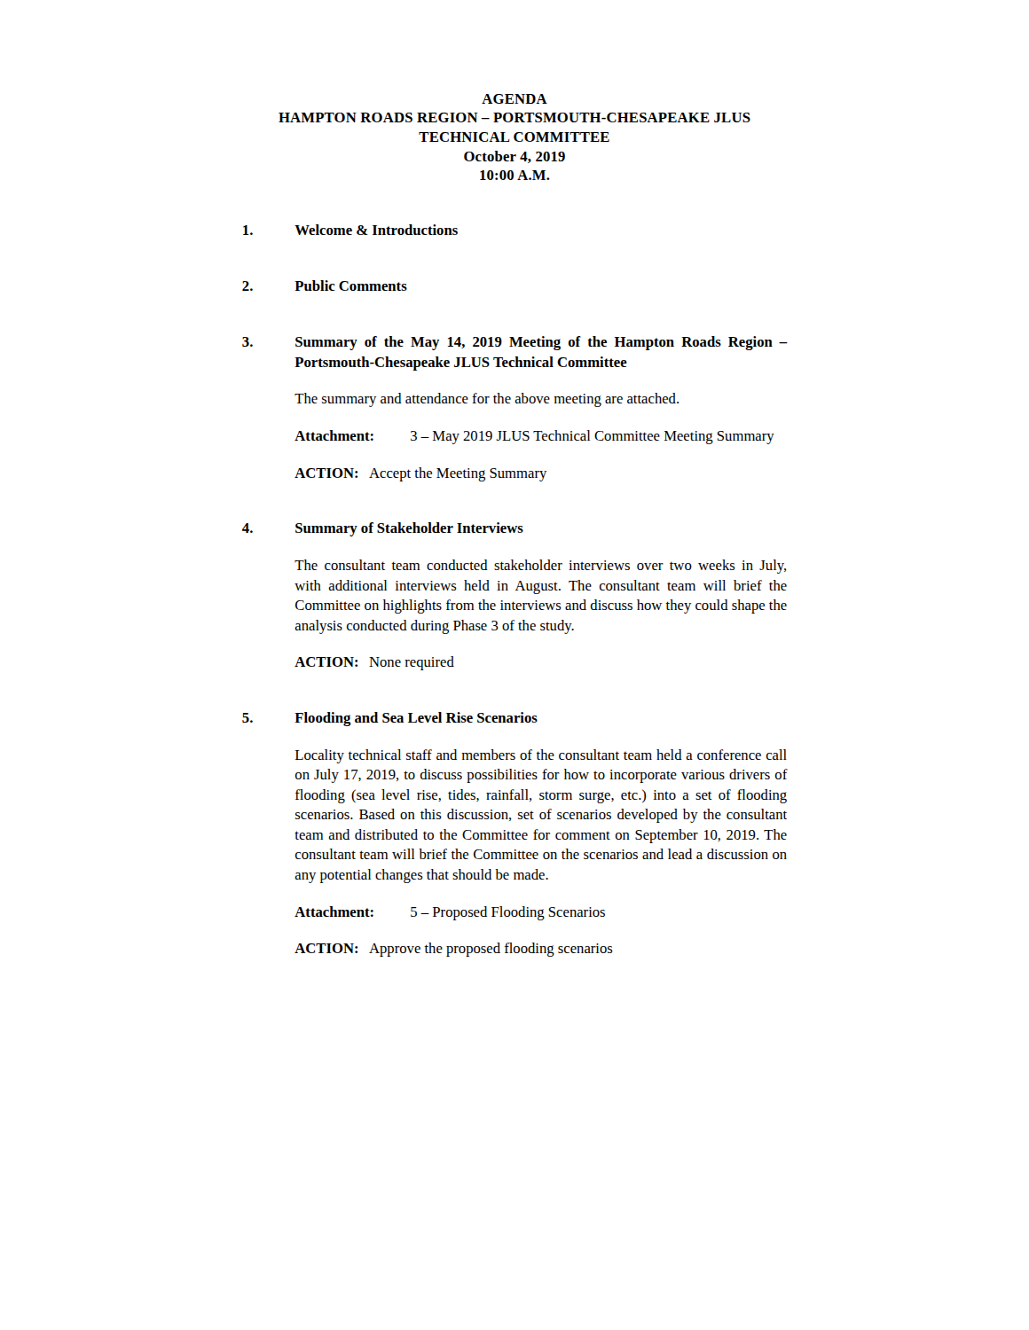AGENDA
HAMPTON ROADS REGION – PORTSMOUTH-CHESAPEAKE JLUS
TECHNICAL COMMITTEE
October 4, 2019
10:00 A.M.
Welcome & Introductions
Public Comments
Summary of the May 14, 2019 Meeting of the Hampton Roads Region – Portsmouth-Chesapeake JLUS Technical Committee
The summary and attendance for the above meeting are attached.
Attachment: 3 – May 2019 JLUS Technical Committee Meeting Summary
ACTION: Accept the Meeting Summary
Summary of Stakeholder Interviews
The consultant team conducted stakeholder interviews over two weeks in July, with additional interviews held in August. The consultant team will brief the Committee on highlights from the interviews and discuss how they could shape the analysis conducted during Phase 3 of the study.
ACTION: None required
Flooding and Sea Level Rise Scenarios
Locality technical staff and members of the consultant team held a conference call on July 17, 2019, to discuss possibilities for how to incorporate various drivers of flooding (sea level rise, tides, rainfall, storm surge, etc.) into a set of flooding scenarios. Based on this discussion, set of scenarios developed by the consultant team and distributed to the Committee for comment on September 10, 2019. The consultant team will brief the Committee on the scenarios and lead a discussion on any potential changes that should be made.
Attachment: 5 – Proposed Flooding Scenarios
ACTION: Approve the proposed flooding scenarios